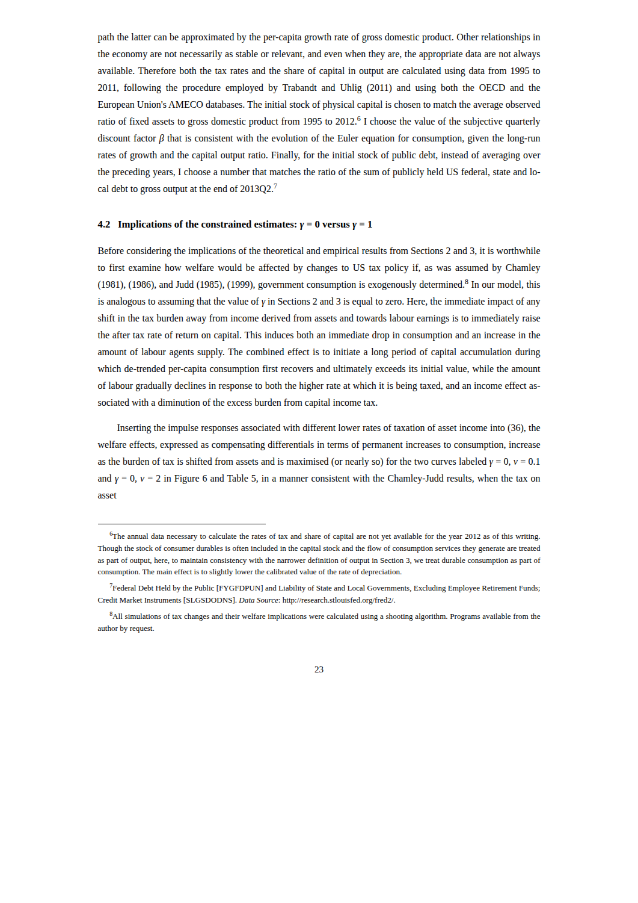path the latter can be approximated by the per-capita growth rate of gross domestic product. Other relationships in the economy are not necessarily as stable or relevant, and even when they are, the appropriate data are not always available. Therefore both the tax rates and the share of capital in output are calculated using data from 1995 to 2011, following the procedure employed by Trabandt and Uhlig (2011) and using both the OECD and the European Union's AMECO databases. The initial stock of physical capital is chosen to match the average observed ratio of fixed assets to gross domestic product from 1995 to 2012.6 I choose the value of the subjective quarterly discount factor β that is consistent with the evolution of the Euler equation for consumption, given the long-run rates of growth and the capital output ratio. Finally, for the initial stock of public debt, instead of averaging over the preceding years, I choose a number that matches the ratio of the sum of publicly held US federal, state and local debt to gross output at the end of 2013Q2.7
4.2 Implications of the constrained estimates: γ = 0 versus γ = 1
Before considering the implications of the theoretical and empirical results from Sections 2 and 3, it is worthwhile to first examine how welfare would be affected by changes to US tax policy if, as was assumed by Chamley (1981), (1986), and Judd (1985), (1999), government consumption is exogenously determined.8 In our model, this is analogous to assuming that the value of γ in Sections 2 and 3 is equal to zero. Here, the immediate impact of any shift in the tax burden away from income derived from assets and towards labour earnings is to immediately raise the after tax rate of return on capital. This induces both an immediate drop in consumption and an increase in the amount of labour agents supply. The combined effect is to initiate a long period of capital accumulation during which de-trended per-capita consumption first recovers and ultimately exceeds its initial value, while the amount of labour gradually declines in response to both the higher rate at which it is being taxed, and an income effect associated with a diminution of the excess burden from capital income tax.
Inserting the impulse responses associated with different lower rates of taxation of asset income into (36), the welfare effects, expressed as compensating differentials in terms of permanent increases to consumption, increase as the burden of tax is shifted from assets and is maximised (or nearly so) for the two curves labeled γ = 0, ν = 0.1 and γ = 0, ν = 2 in Figure 6 and Table 5, in a manner consistent with the Chamley-Judd results, when the tax on asset
6The annual data necessary to calculate the rates of tax and share of capital are not yet available for the year 2012 as of this writing. Though the stock of consumer durables is often included in the capital stock and the flow of consumption services they generate are treated as part of output, here, to maintain consistency with the narrower definition of output in Section 3, we treat durable consumption as part of consumption. The main effect is to slightly lower the calibrated value of the rate of depreciation.
7Federal Debt Held by the Public [FYGFDPUN] and Liability of State and Local Governments, Excluding Employee Retirement Funds; Credit Market Instruments [SLGSDODNS]. Data Source: http://research.stlouisfed.org/fred2/.
8All simulations of tax changes and their welfare implications were calculated using a shooting algorithm. Programs available from the author by request.
23